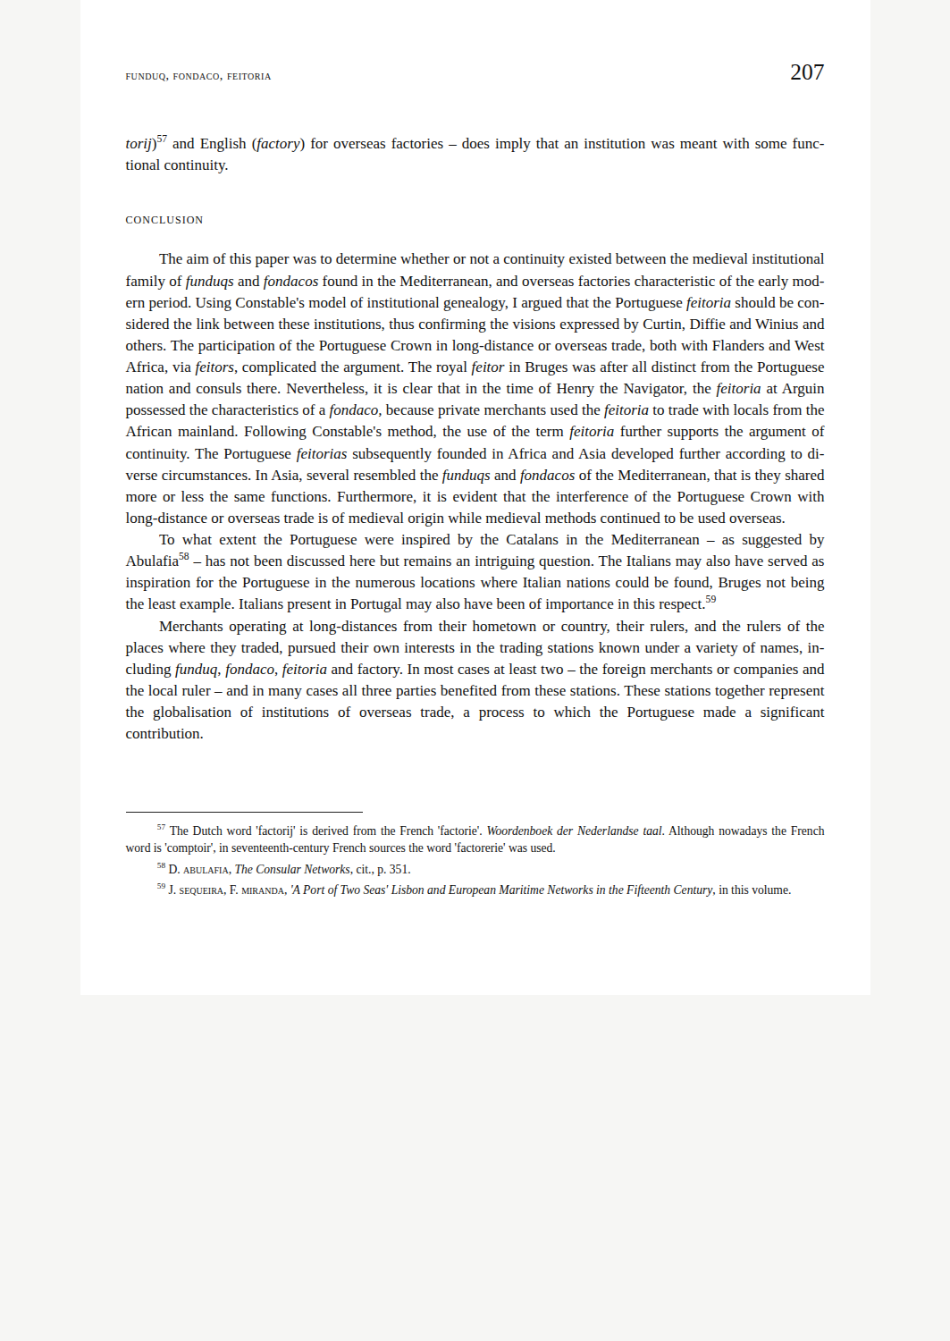Funduq, Fondaco, Feitoria 207
torij)57 and English (factory) for overseas factories – does imply that an institution was meant with some functional continuity.
Conclusion
The aim of this paper was to determine whether or not a continuity existed between the medieval institutional family of funduqs and fondacos found in the Mediterranean, and overseas factories characteristic of the early modern period. Using Constable's model of institutional genealogy, I argued that the Portuguese feitoria should be considered the link between these institutions, thus confirming the visions expressed by Curtin, Diffie and Winius and others. The participation of the Portuguese Crown in long-distance or overseas trade, both with Flanders and West Africa, via feitors, complicated the argument. The royal feitor in Bruges was after all distinct from the Portuguese nation and consuls there. Nevertheless, it is clear that in the time of Henry the Navigator, the feitoria at Arguin possessed the characteristics of a fondaco, because private merchants used the feitoria to trade with locals from the African mainland. Following Constable's method, the use of the term feitoria further supports the argument of continuity. The Portuguese feitorias subsequently founded in Africa and Asia developed further according to diverse circumstances. In Asia, several resembled the funduqs and fondacos of the Mediterranean, that is they shared more or less the same functions. Furthermore, it is evident that the interference of the Portuguese Crown with long-distance or overseas trade is of medieval origin while medieval methods continued to be used overseas.
To what extent the Portuguese were inspired by the Catalans in the Mediterranean – as suggested by Abulafia58 – has not been discussed here but remains an intriguing question. The Italians may also have served as inspiration for the Portuguese in the numerous locations where Italian nations could be found, Bruges not being the least example. Italians present in Portugal may also have been of importance in this respect.59
Merchants operating at long-distances from their hometown or country, their rulers, and the rulers of the places where they traded, pursued their own interests in the trading stations known under a variety of names, including funduq, fondaco, feitoria and factory. In most cases at least two – the foreign merchants or companies and the local ruler – and in many cases all three parties benefited from these stations. These stations together represent the globalisation of institutions of overseas trade, a process to which the Portuguese made a significant contribution.
57 The Dutch word 'factorij' is derived from the French 'factorie'. Woordenboek der Nederlandse taal. Although nowadays the French word is 'comptoir', in seventeenth-century French sources the word 'factorerie' was used.
58 D. Abulafia, The Consular Networks, cit., p. 351.
59 J. Sequeira, F. Miranda, 'A Port of Two Seas' Lisbon and European Maritime Networks in the Fifteenth Century, in this volume.